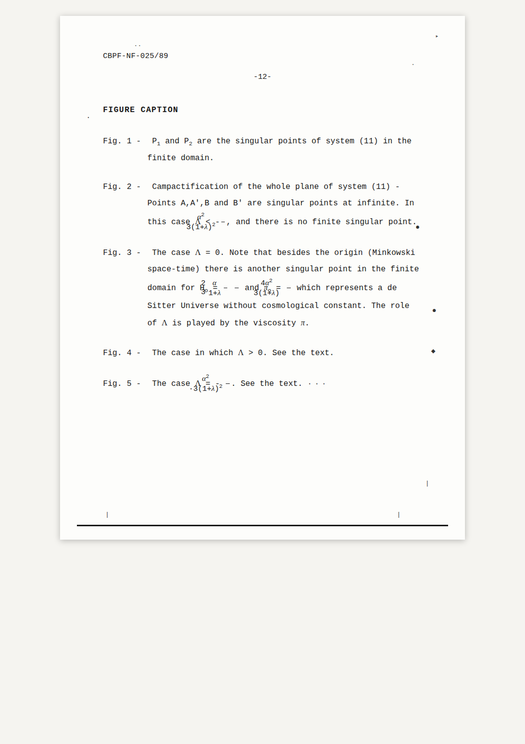CBPF‑NF‑025/89
‣ · ··
‑12‑
FIGURE CAPTION
Fig. 1 ‑ P1 and P2 are the singular points of system (11) in the finite domain.
Fig. 2 ‑ Campactification of the whole plane of system (11) ‑ Points A,A',B and B' are singular points at infinite. In this case Λ < ‑α23(1+λ)2, and there is no finite singular point.
Fig. 3 ‑ The case Λ = 0. Note that besides the origin (Minkowski space‑time) there is another singular point in the finite domain for Ho = 23 α 1+λ and πo = 4α23(1+λ) which represents a de Sitter Universe without cosmological constant. The role of Λ is played by the viscosity π.
Fig. 4 ‑ The case in which Λ > 0. See the text.
Fig. 5 ‑ The case Λ = ‑ α2·3(1+λ)2. See the text. ···
· ● ● ◆ | | |